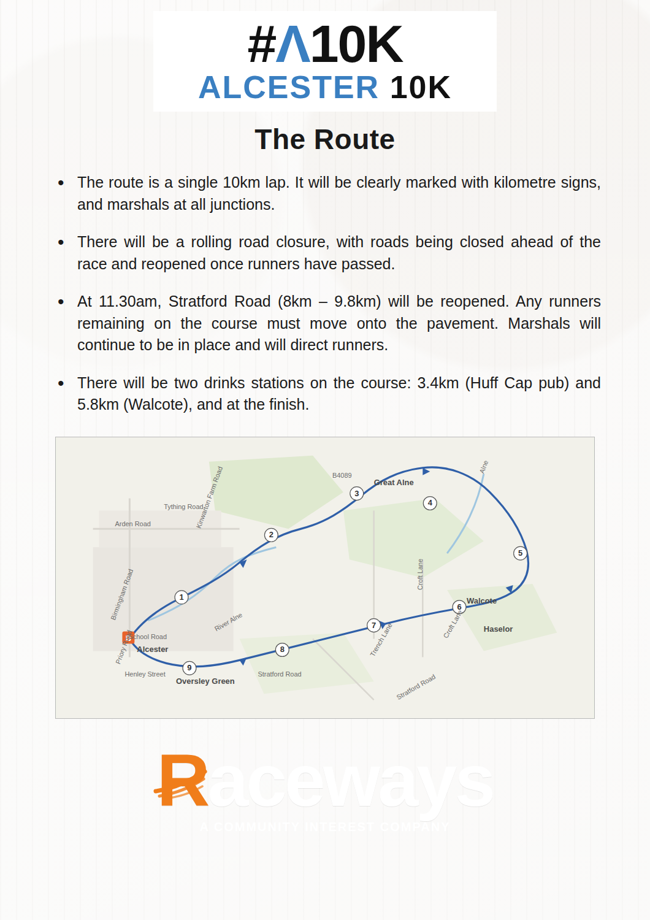#Λ 10K
ALCESTER 10K
The Route
The route is a single 10km lap. It will be clearly marked with kilometre signs, and marshals at all junctions.
There will be a rolling road closure, with roads being closed ahead of the race and reopened once runners have passed.
At 11.30am, Stratford Road (8km – 9.8km) will be reopened. Any runners remaining on the course must move onto the pavement. Marshals will continue to be in place and will direct runners.
There will be two drinks stations on the course: 3.4km (Huff Cap pub) and 5.8km (Walcote), and at the finish.
1 2 3 4 5 6 7 8 9 B Alcester Great Alne Walcote Haselor Oversley Green B4089 Arden Road Tything Road Kinwarton Farm Road Birmingham Road School Road Priory Road Henley Street River Alne Stratford Road Trench Lane Croft Lane Croft Lane Alne Stratford Road
Raceways
A COMMUNITY INTEREST COMPANY